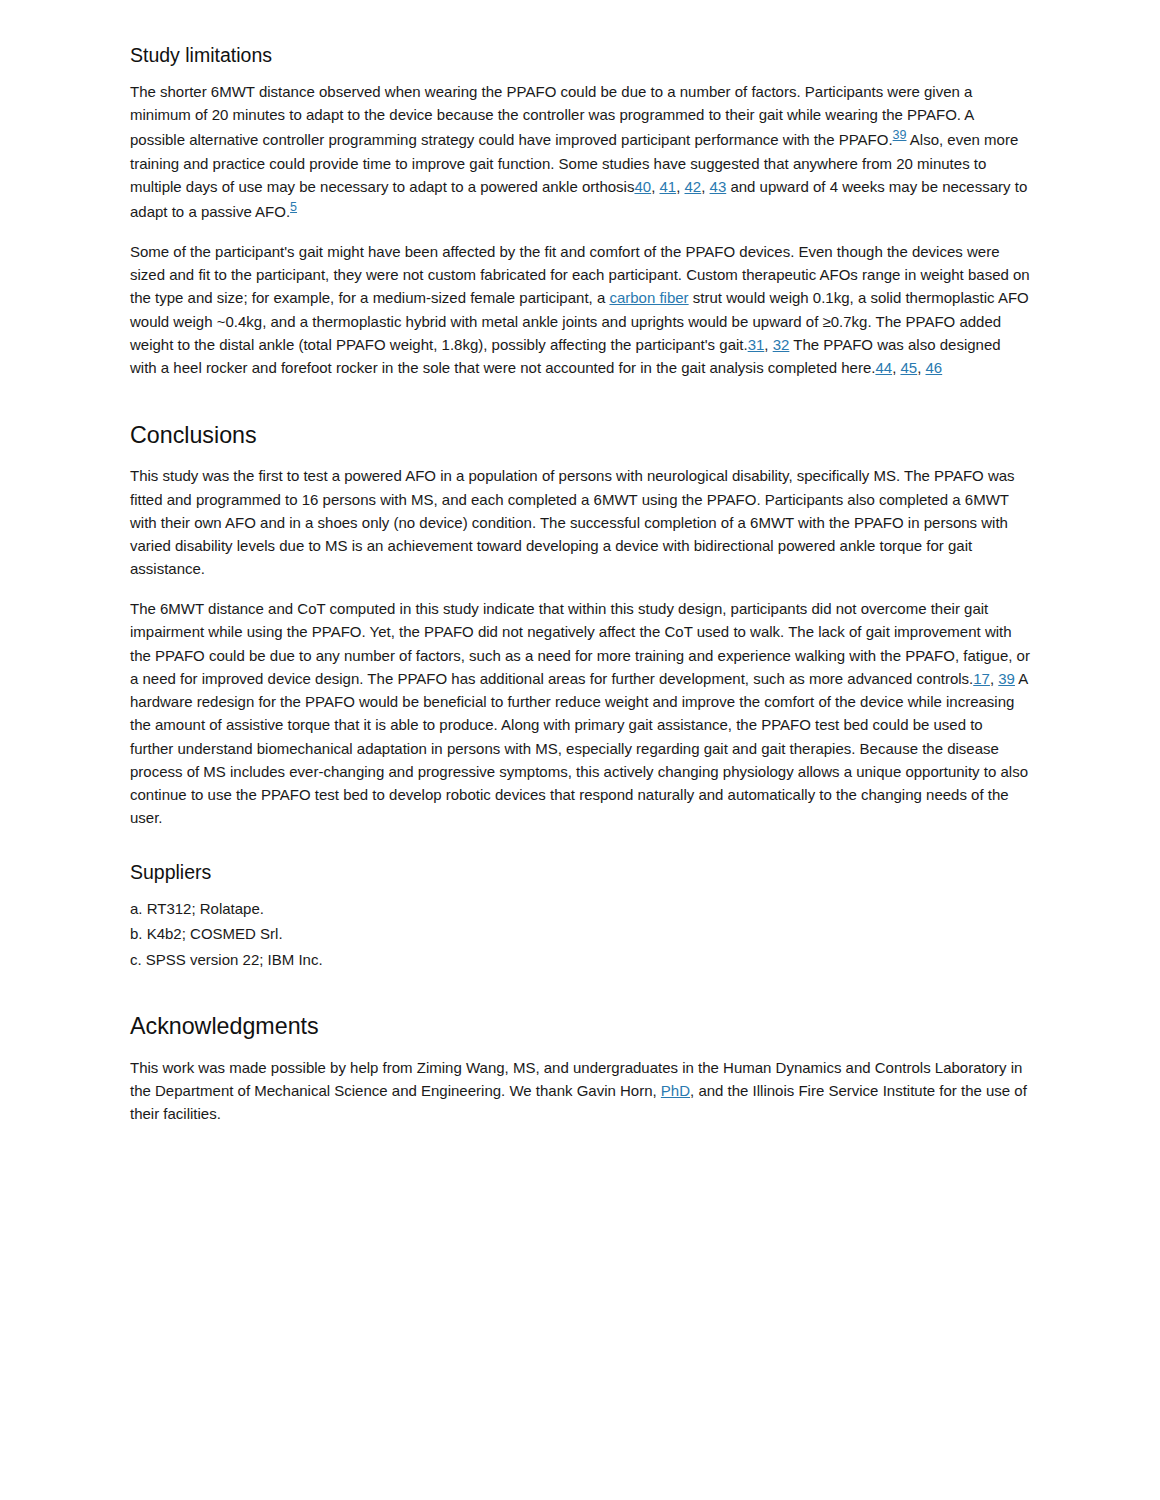Study limitations
The shorter 6MWT distance observed when wearing the PPAFO could be due to a number of factors. Participants were given a minimum of 20 minutes to adapt to the device because the controller was programmed to their gait while wearing the PPAFO. A possible alternative controller programming strategy could have improved participant performance with the PPAFO.39 Also, even more training and practice could provide time to improve gait function. Some studies have suggested that anywhere from 20 minutes to multiple days of use may be necessary to adapt to a powered ankle orthosis40, 41, 42, 43 and upward of 4 weeks may be necessary to adapt to a passive AFO.5
Some of the participant's gait might have been affected by the fit and comfort of the PPAFO devices. Even though the devices were sized and fit to the participant, they were not custom fabricated for each participant. Custom therapeutic AFOs range in weight based on the type and size; for example, for a medium-sized female participant, a carbon fiber strut would weigh 0.1kg, a solid thermoplastic AFO would weigh ~0.4kg, and a thermoplastic hybrid with metal ankle joints and uprights would be upward of ≥0.7kg. The PPAFO added weight to the distal ankle (total PPAFO weight, 1.8kg), possibly affecting the participant's gait.31, 32 The PPAFO was also designed with a heel rocker and forefoot rocker in the sole that were not accounted for in the gait analysis completed here.44, 45, 46
Conclusions
This study was the first to test a powered AFO in a population of persons with neurological disability, specifically MS. The PPAFO was fitted and programmed to 16 persons with MS, and each completed a 6MWT using the PPAFO. Participants also completed a 6MWT with their own AFO and in a shoes only (no device) condition. The successful completion of a 6MWT with the PPAFO in persons with varied disability levels due to MS is an achievement toward developing a device with bidirectional powered ankle torque for gait assistance.
The 6MWT distance and CoT computed in this study indicate that within this study design, participants did not overcome their gait impairment while using the PPAFO. Yet, the PPAFO did not negatively affect the CoT used to walk. The lack of gait improvement with the PPAFO could be due to any number of factors, such as a need for more training and experience walking with the PPAFO, fatigue, or a need for improved device design. The PPAFO has additional areas for further development, such as more advanced controls.17, 39 A hardware redesign for the PPAFO would be beneficial to further reduce weight and improve the comfort of the device while increasing the amount of assistive torque that it is able to produce. Along with primary gait assistance, the PPAFO test bed could be used to further understand biomechanical adaptation in persons with MS, especially regarding gait and gait therapies. Because the disease process of MS includes ever-changing and progressive symptoms, this actively changing physiology allows a unique opportunity to also continue to use the PPAFO test bed to develop robotic devices that respond naturally and automatically to the changing needs of the user.
Suppliers
a. RT312; Rolatape.
b. K4b2; COSMED Srl.
c. SPSS version 22; IBM Inc.
Acknowledgments
This work was made possible by help from Ziming Wang, MS, and undergraduates in the Human Dynamics and Controls Laboratory in the Department of Mechanical Science and Engineering. We thank Gavin Horn, PhD, and the Illinois Fire Service Institute for the use of their facilities.